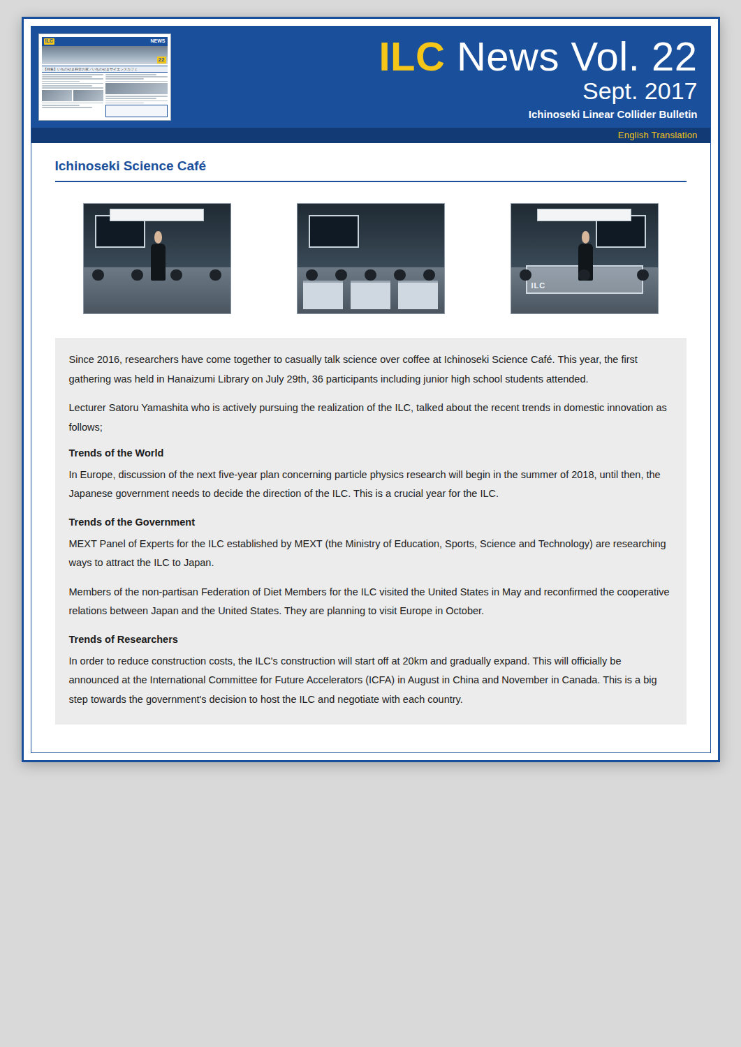ILC NEWS
【特集】いちのせき科学の家／いちのせきサイエンスカフェ
ILC News Vol. 22
Sept. 2017
Ichinoseki Linear Collider Bulletin
English Translation
Ichinoseki Science Café
Since 2016, researchers have come together to casually talk science over coffee at Ichinoseki Science Café. This year, the first gathering was held in Hanaizumi Library on July 29th, 36 participants including junior high school students attended.
Lecturer Satoru Yamashita who is actively pursuing the realization of the ILC, talked about the recent trends in domestic innovation as follows;
Trends of the World
In Europe, discussion of the next five-year plan concerning particle physics research will begin in the summer of 2018, until then, the Japanese government needs to decide the direction of the ILC. This is a crucial year for the ILC.
Trends of the Government
MEXT Panel of Experts for the ILC established by MEXT (the Ministry of Education, Sports, Science and Technology) are researching ways to attract the ILC to Japan.
Members of the non-partisan Federation of Diet Members for the ILC visited the United States in May and reconfirmed the cooperative relations between Japan and the United States. They are planning to visit Europe in October.
Trends of Researchers
In order to reduce construction costs, the ILC's construction will start off at 20km and gradually expand. This will officially be announced at the International Committee for Future Accelerators (ICFA) in August in China and November in Canada. This is a big step towards the government's decision to host the ILC and negotiate with each country.